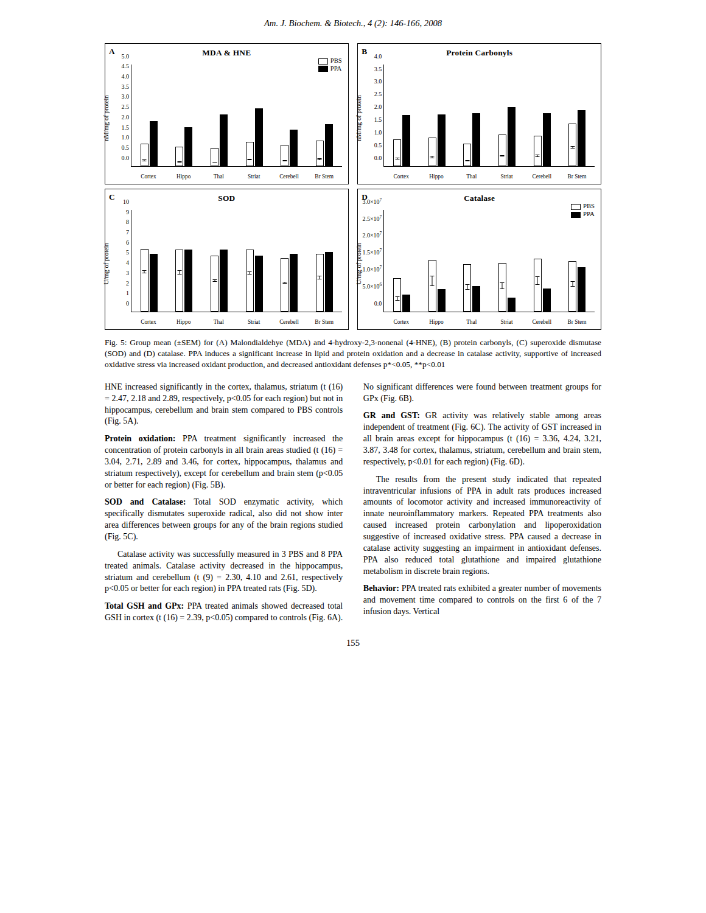Am. J. Biochem. & Biotech., 4 (2): 146-166, 2008
A
MDA & HNE
PBS
PPA
nM/mg of protein
0.0 0.5 1.0 1.5 2.0 2.5 3.0 3.5 4.0 4.5 5.0
*
*
*
Cortex Hippo Thal Striat Cerebell Br Stem
B
Protein Carbonyls
nM/mg of protein
0.0 0.5 1.0 1.5 2.0 2.5 3.0 3.5 4.0
**
*
**
**
Cortex Hippo Thal Striat Cerebell Br Stem
C
SOD
U/mg of protein
0 1 2 3 4 5 6 7 8 9 10
Cortex Hippo Thal Striat Cerebell Br Stem
D
Catalase
PBS
PPA
U/mg of protein
0.0 5.0×106 1.0×107 1.5×107 2.0×107 2.5×107 3.0×107
*
**
*
Cortex Hippo Thal Striat Cerebell Br Stem
Fig. 5: Group mean (±SEM) for (A) Malondialdehye (MDA) and 4-hydroxy-2,3-nonenal (4-HNE), (B) protein carbonyls, (C) superoxide dismutase (SOD) and (D) catalase. PPA induces a significant increase in lipid and protein oxidation and a decrease in catalase activity, supportive of increased oxidative stress via increased oxidant production, and decreased antioxidant defenses p*<0.05, **p<0.01
HNE increased significantly in the cortex, thalamus, striatum (t (16) = 2.47, 2.18 and 2.89, respectively, p<0.05 for each region) but not in hippocampus, cerebellum and brain stem compared to PBS controls (Fig. 5A).
Protein oxidation:
PPA treatment significantly increased the concentration of protein carbonyls in all brain areas studied (t (16) = 3.04, 2.71, 2.89 and 3.46, for cortex, hippocampus, thalamus and striatum respectively), except for cerebellum and brain stem (p<0.05 or better for each region) (Fig. 5B).
SOD and Catalase:
Total SOD enzymatic activity, which specifically dismutates superoxide radical, also did not show inter area differences between groups for any of the brain regions studied (Fig. 5C).
Catalase activity was successfully measured in 3 PBS and 8 PPA treated animals. Catalase activity decreased in the hippocampus, striatum and cerebellum (t (9) = 2.30, 4.10 and 2.61, respectively p<0.05 or better for each region) in PPA treated rats (Fig. 5D).
Total GSH and GPx:
PPA treated animals showed decreased total GSH in cortex (t (16) = 2.39, p<0.05) compared to controls (Fig. 6A). No significant differences were found between treatment groups for GPx (Fig. 6B).
GR and GST:
GR activity was relatively stable among areas independent of treatment (Fig. 6C). The activity of GST increased in all brain areas except for hippocampus (t (16) = 3.36, 4.24, 3.21, 3.87, 3.48 for cortex, thalamus, striatum, cerebellum and brain stem, respectively, p<0.01 for each region) (Fig. 6D).
The results from the present study indicated that repeated intraventricular infusions of PPA in adult rats produces increased amounts of locomotor activity and increased immunoreactivity of innate neuroinflammatory markers. Repeated PPA treatments also caused increased protein carbonylation and lipoperoxidation suggestive of increased oxidative stress. PPA caused a decrease in catalase activity suggesting an impairment in antioxidant defenses. PPA also reduced total glutathione and impaired glutathione metabolism in discrete brain regions.
Behavior:
PPA treated rats exhibited a greater number of movements and movement time compared to controls on the first 6 of the 7 infusion days. Vertical
155